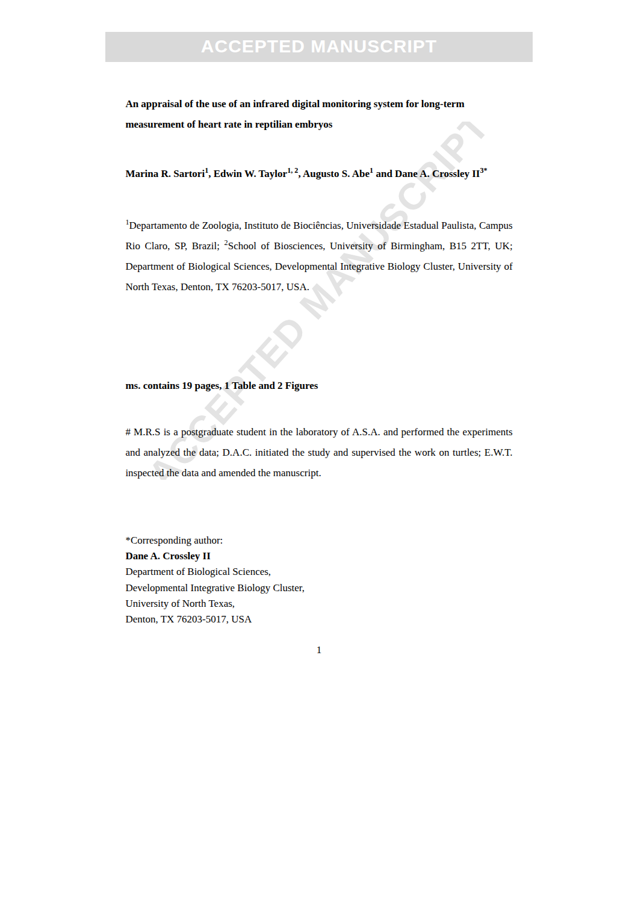ACCEPTED MANUSCRIPT
ACCEPTED MANUSCRIPT
An appraisal of the use of an infrared digital monitoring system for long-term measurement of heart rate in reptilian embryos
Marina R. Sartori1, Edwin W. Taylor1, 2, Augusto S. Abe1 and Dane A. Crossley II3*
1Departamento de Zoologia, Instituto de Biociências, Universidade Estadual Paulista, Campus Rio Claro, SP, Brazil; 2School of Biosciences, University of Birmingham, B15 2TT, UK; Department of Biological Sciences, Developmental Integrative Biology Cluster, University of North Texas, Denton, TX 76203-5017, USA.
ms. contains 19 pages, 1 Table and 2 Figures
# M.R.S is a postgraduate student in the laboratory of A.S.A. and performed the experiments and analyzed the data; D.A.C. initiated the study and supervised the work on turtles; E.W.T. inspected the data and amended the manuscript.
*Corresponding author:
Dane A. Crossley II
Department of Biological Sciences,
Developmental Integrative Biology Cluster,
University of North Texas,
Denton, TX 76203-5017, USA
1